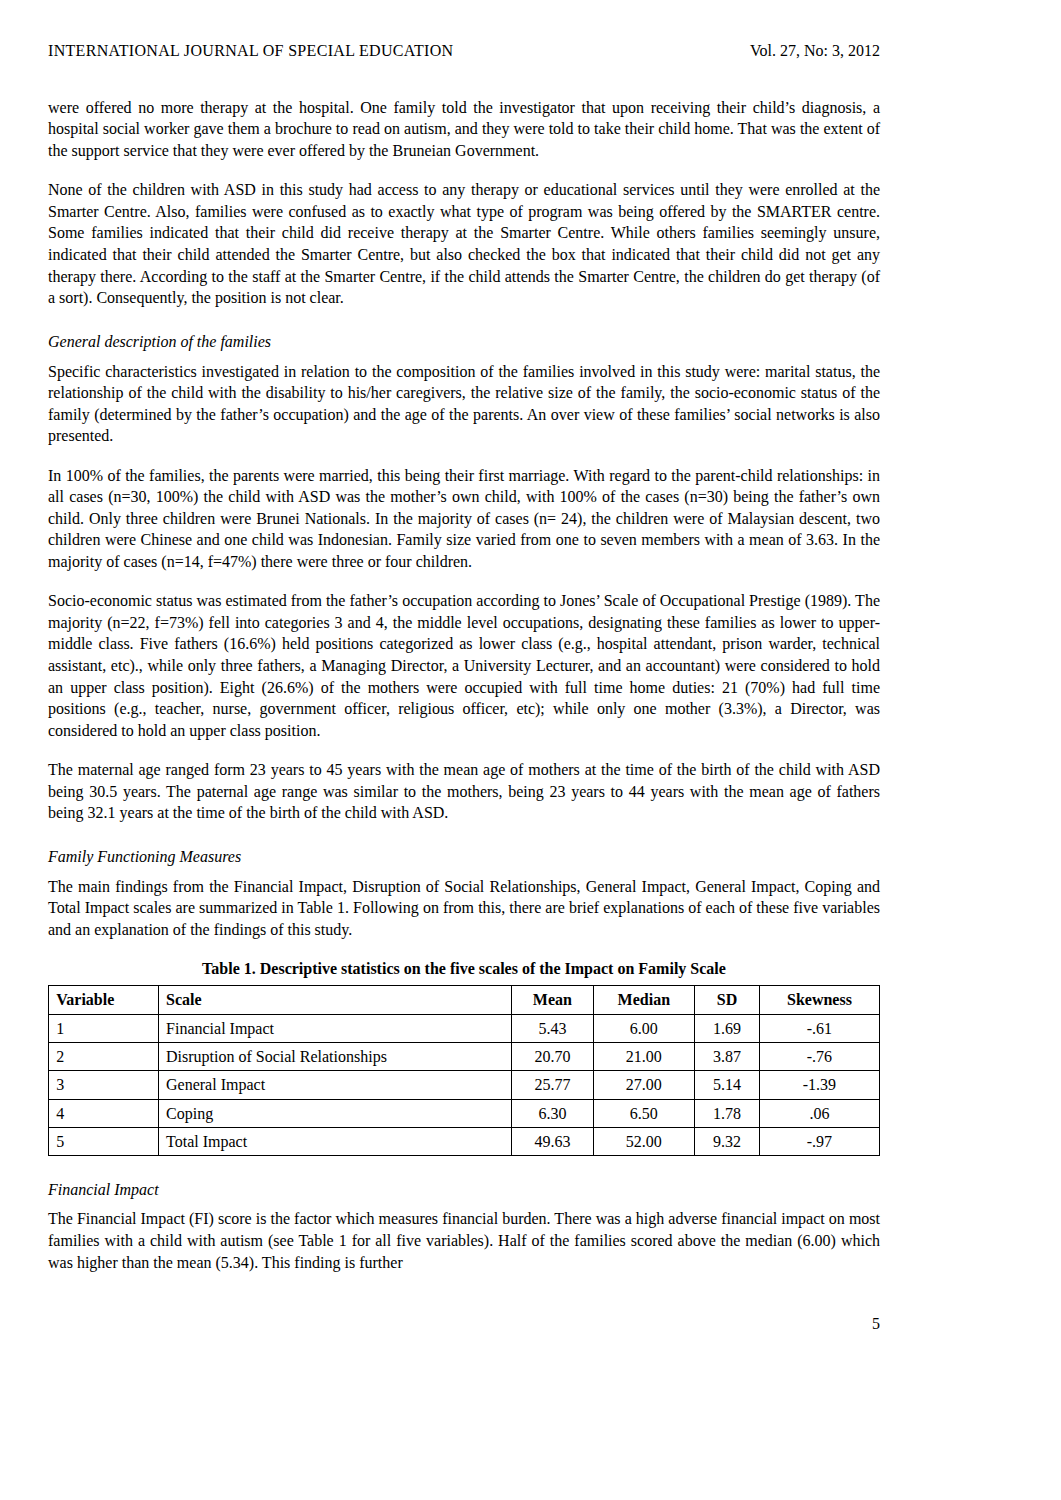INTERNATIONAL JOURNAL OF SPECIAL EDUCATION Vol. 27, No: 3, 2012
were offered no more therapy at the hospital. One family told the investigator that upon receiving their child’s diagnosis, a hospital social worker gave them a brochure to read on autism, and they were told to take their child home. That was the extent of the support service that they were ever offered by the Bruneian Government.
None of the children with ASD in this study had access to any therapy or educational services until they were enrolled at the Smarter Centre. Also, families were confused as to exactly what type of program was being offered by the SMARTER centre. Some families indicated that their child did receive therapy at the Smarter Centre. While others families seemingly unsure, indicated that their child attended the Smarter Centre, but also checked the box that indicated that their child did not get any therapy there. According to the staff at the Smarter Centre, if the child attends the Smarter Centre, the children do get therapy (of a sort). Consequently, the position is not clear.
General description of the families
Specific characteristics investigated in relation to the composition of the families involved in this study were: marital status, the relationship of the child with the disability to his/her caregivers, the relative size of the family, the socio-economic status of the family (determined by the father’s occupation) and the age of the parents. An over view of these families’ social networks is also presented.
In 100% of the families, the parents were married, this being their first marriage. With regard to the parent-child relationships: in all cases (n=30, 100%) the child with ASD was the mother’s own child, with 100% of the cases (n=30) being the father’s own child. Only three children were Brunei Nationals. In the majority of cases (n= 24), the children were of Malaysian descent, two children were Chinese and one child was Indonesian. Family size varied from one to seven members with a mean of 3.63. In the majority of cases (n=14, f=47%) there were three or four children.
Socio-economic status was estimated from the father’s occupation according to Jones’ Scale of Occupational Prestige (1989). The majority (n=22, f=73%) fell into categories 3 and 4, the middle level occupations, designating these families as lower to upper-middle class. Five fathers (16.6%) held positions categorized as lower class (e.g., hospital attendant, prison warder, technical assistant, etc)., while only three fathers, a Managing Director, a University Lecturer, and an accountant) were considered to hold an upper class position). Eight (26.6%) of the mothers were occupied with full time home duties: 21 (70%) had full time positions (e.g., teacher, nurse, government officer, religious officer, etc); while only one mother (3.3%), a Director, was considered to hold an upper class position.
The maternal age ranged form 23 years to 45 years with the mean age of mothers at the time of the birth of the child with ASD being 30.5 years. The paternal age range was similar to the mothers, being 23 years to 44 years with the mean age of fathers being 32.1 years at the time of the birth of the child with ASD.
Family Functioning Measures
The main findings from the Financial Impact, Disruption of Social Relationships, General Impact, General Impact, Coping and Total Impact scales are summarized in Table 1. Following on from this, there are brief explanations of each of these five variables and an explanation of the findings of this study.
Table 1. Descriptive statistics on the five scales of the Impact on Family Scale
| Variable | Scale | Mean | Median | SD | Skewness |
| --- | --- | --- | --- | --- | --- |
| 1 | Financial Impact | 5.43 | 6.00 | 1.69 | -.61 |
| 2 | Disruption of Social Relationships | 20.70 | 21.00 | 3.87 | -.76 |
| 3 | General Impact | 25.77 | 27.00 | 5.14 | -1.39 |
| 4 | Coping | 6.30 | 6.50 | 1.78 | .06 |
| 5 | Total Impact | 49.63 | 52.00 | 9.32 | -.97 |
Financial Impact
The Financial Impact (FI) score is the factor which measures financial burden. There was a high adverse financial impact on most families with a child with autism (see Table 1 for all five variables). Half of the families scored above the median (6.00) which was higher than the mean (5.34). This finding is further
5